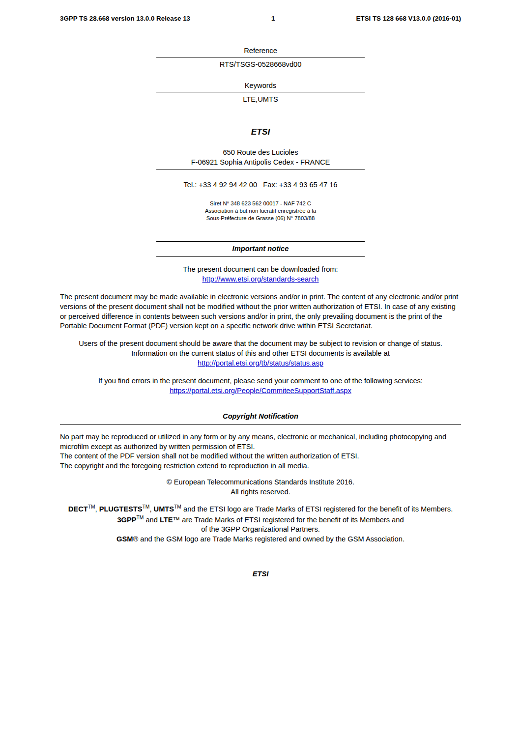3GPP TS 28.668 version 13.0.0 Release 13
1
ETSI TS 128 668 V13.0.0 (2016-01)
Reference
RTS/TSGS-0528668vd00
Keywords
LTE,UMTS
ETSI
650 Route des Lucioles
F-06921 Sophia Antipolis Cedex - FRANCE
Tel.: +33 4 92 94 42 00 Fax: +33 4 93 65 47 16
Siret N° 348 623 562 00017 - NAF 742 C
Association à but non lucratif enregistrée à la
Sous-Préfecture de Grasse (06) N° 7803/88
Important notice
The present document can be downloaded from:
http://www.etsi.org/standards-search
The present document may be made available in electronic versions and/or in print. The content of any electronic and/or print versions of the present document shall not be modified without the prior written authorization of ETSI. In case of any existing or perceived difference in contents between such versions and/or in print, the only prevailing document is the print of the Portable Document Format (PDF) version kept on a specific network drive within ETSI Secretariat.
Users of the present document should be aware that the document may be subject to revision or change of status.
Information on the current status of this and other ETSI documents is available at
http://portal.etsi.org/tb/status/status.asp
If you find errors in the present document, please send your comment to one of the following services:
https://portal.etsi.org/People/CommiteeSupportStaff.aspx
Copyright Notification
No part may be reproduced or utilized in any form or by any means, electronic or mechanical, including photocopying and microfilm except as authorized by written permission of ETSI.
The content of the PDF version shall not be modified without the written authorization of ETSI.
The copyright and the foregoing restriction extend to reproduction in all media.
© European Telecommunications Standards Institute 2016.
All rights reserved.
DECTTM, PLUGTESTSTM, UMTSTM and the ETSI logo are Trade Marks of ETSI registered for the benefit of its Members.
3GPPTM and LTE™ are Trade Marks of ETSI registered for the benefit of its Members and
of the 3GPP Organizational Partners.
GSM® and the GSM logo are Trade Marks registered and owned by the GSM Association.
ETSI